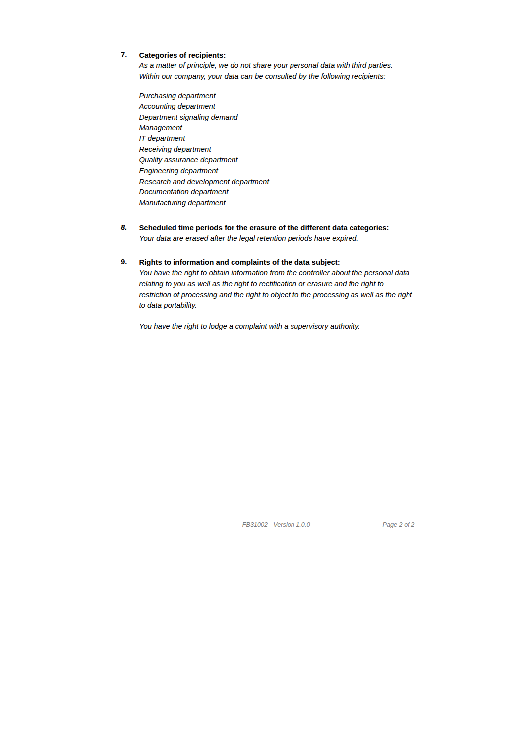Categories of recipients:
As a matter of principle, we do not share your personal data with third parties. Within our company, your data can be consulted by the following recipients:
Purchasing department
Accounting department
Department signaling demand
Management
IT department
Receiving department
Quality assurance department
Engineering department
Research and development department
Documentation department
Manufacturing department
Scheduled time periods for the erasure of the different data categories:
Your data are erased after the legal retention periods have expired.
Rights to information and complaints of the data subject:
You have the right to obtain information from the controller about the personal data relating to you as well as the right to rectification or erasure and the right to restriction of processing and the right to object to the processing as well as the right to data portability.
You have the right to lodge a complaint with a supervisory authority.
FB31002 - Version 1.0.0
Page 2 of 2